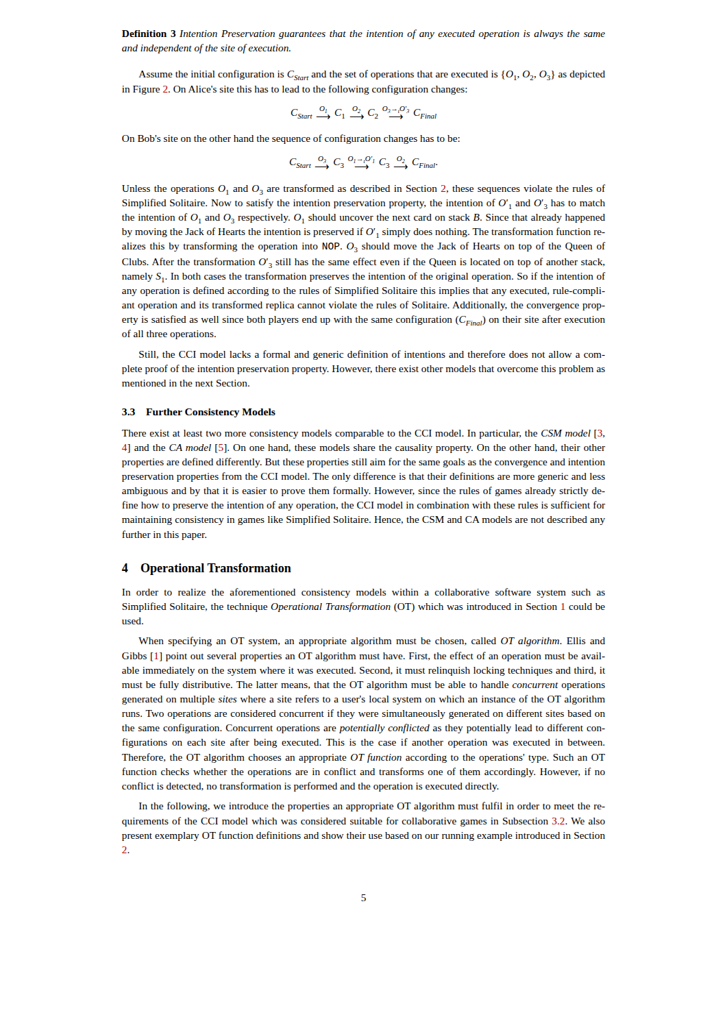Definition 3 Intention Preservation guarantees that the intention of any executed operation is always the same and independent of the site of execution.
Assume the initial configuration is CStart and the set of operations that are executed is {O1, O2, O3} as depicted in Figure 2. On Alice's site this has to lead to the following configuration changes:
CStart O1⟶ C1 O2⟶ C2 O3→tO′3⟶ CFinal
On Bob's site on the other hand the sequence of configuration changes has to be:
CStart O3⟶ C3 O1→tO′1⟶ C3 O2⟶ CFinal.
Unless the operations O1 and O3 are transformed as described in Section 2, these sequences violate the rules of Simplified Solitaire. Now to satisfy the intention preservation property, the intention of O′1 and O′3 has to match the intention of O1 and O3 respectively. O1 should uncover the next card on stack B. Since that already happened by moving the Jack of Hearts the intention is preserved if O′1 simply does nothing. The transformation function realizes this by transforming the operation into NOP. O3 should move the Jack of Hearts on top of the Queen of Clubs. After the transformation O′3 still has the same effect even if the Queen is located on top of another stack, namely S1. In both cases the transformation preserves the intention of the original operation. So if the intention of any operation is defined according to the rules of Simplified Solitaire this implies that any executed, rule-compliant operation and its transformed replica cannot violate the rules of Solitaire. Additionally, the convergence property is satisfied as well since both players end up with the same configuration (CFinal) on their site after execution of all three operations.
Still, the CCI model lacks a formal and generic definition of intentions and therefore does not allow a complete proof of the intention preservation property. However, there exist other models that overcome this problem as mentioned in the next Section.
3.3 Further Consistency Models
There exist at least two more consistency models comparable to the CCI model. In particular, the CSM model [3, 4] and the CA model [5]. On one hand, these models share the causality property. On the other hand, their other properties are defined differently. But these properties still aim for the same goals as the convergence and intention preservation properties from the CCI model. The only difference is that their definitions are more generic and less ambiguous and by that it is easier to prove them formally. However, since the rules of games already strictly define how to preserve the intention of any operation, the CCI model in combination with these rules is sufficient for maintaining consistency in games like Simplified Solitaire. Hence, the CSM and CA models are not described any further in this paper.
4 Operational Transformation
In order to realize the aforementioned consistency models within a collaborative software system such as Simplified Solitaire, the technique Operational Transformation (OT) which was introduced in Section 1 could be used.
When specifying an OT system, an appropriate algorithm must be chosen, called OT algorithm. Ellis and Gibbs [1] point out several properties an OT algorithm must have. First, the effect of an operation must be available immediately on the system where it was executed. Second, it must relinquish locking techniques and third, it must be fully distributive. The latter means, that the OT algorithm must be able to handle concurrent operations generated on multiple sites where a site refers to a user's local system on which an instance of the OT algorithm runs. Two operations are considered concurrent if they were simultaneously generated on different sites based on the same configuration. Concurrent operations are potentially conflicted as they potentially lead to different configurations on each site after being executed. This is the case if another operation was executed in between. Therefore, the OT algorithm chooses an appropriate OT function according to the operations' type. Such an OT function checks whether the operations are in conflict and transforms one of them accordingly. However, if no conflict is detected, no transformation is performed and the operation is executed directly.
In the following, we introduce the properties an appropriate OT algorithm must fulfil in order to meet the requirements of the CCI model which was considered suitable for collaborative games in Subsection 3.2. We also present exemplary OT function definitions and show their use based on our running example introduced in Section 2.
5